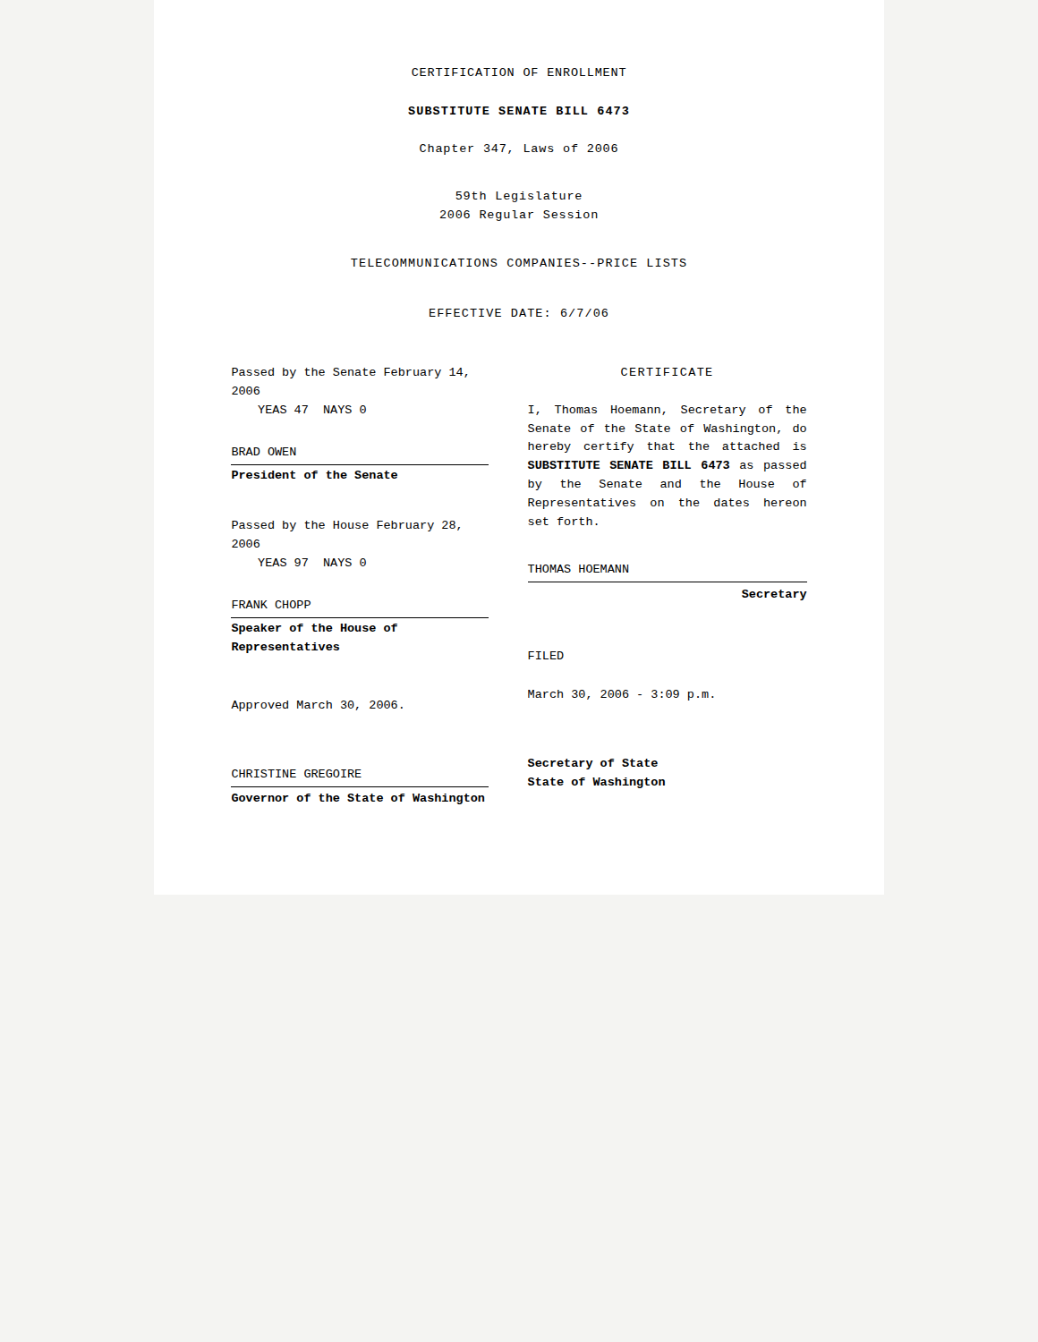CERTIFICATION OF ENROLLMENT
SUBSTITUTE SENATE BILL 6473
Chapter 347, Laws of 2006
59th Legislature 2006 Regular Session
TELECOMMUNICATIONS COMPANIES--PRICE LISTS
EFFECTIVE DATE: 6/7/06
Passed by the Senate February 14, 2006YEAS 47 NAYS 0
BRAD OWEN
President of the Senate
Passed by the House February 28, 2006YEAS 97 NAYS 0
FRANK CHOPP
Speaker of the House of Representatives
Approved March 30, 2006.
CHRISTINE GREGOIRE
Governor of the State of Washington
CERTIFICATE
I, Thomas Hoemann, Secretary of the Senate of the State of Washington, do hereby certify that the attached is SUBSTITUTE SENATE BILL 6473 as passed by the Senate and the House of Representatives on the dates hereon set forth.
THOMAS HOEMANN
Secretary
FILED
March 30, 2006 - 3:09 p.m.
Secretary of State
State of Washington